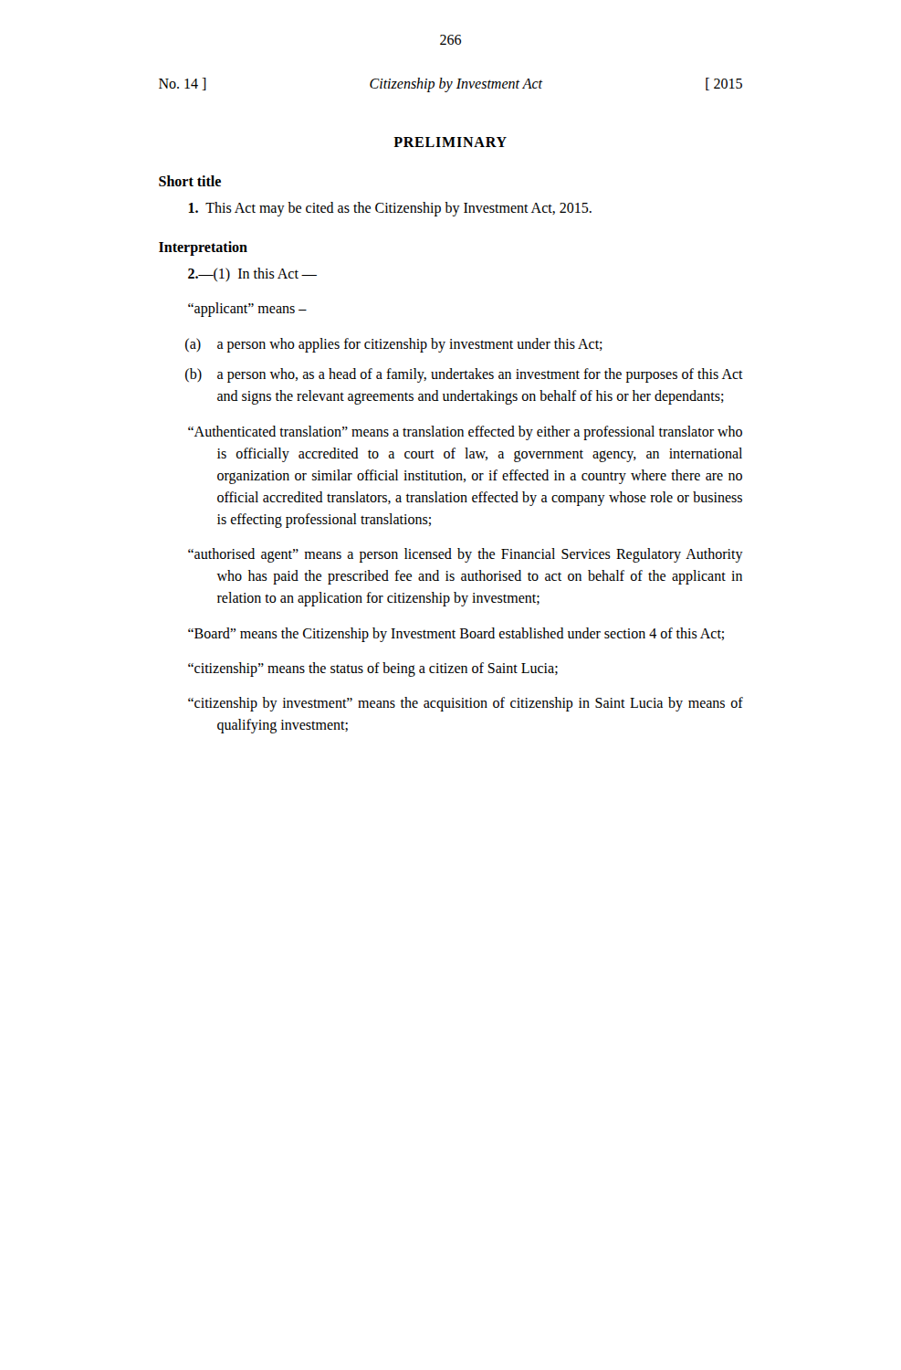266
No. 14 ] Citizenship by Investment Act [ 2015
PRELIMINARY
Short title
1. This Act may be cited as the Citizenship by Investment Act, 2015.
Interpretation
2.—(1) In this Act —
“applicant”
means –
(a) a person who applies for citizenship by investment under this Act;
(b) a person who, as a head of a family, undertakes an investment for the purposes of this Act and signs the relevant agreements and undertakings on behalf of his or her dependants;
“Authenticated translation”
means a translation effected by either a professional translator who is officially accredited to a court of law, a government agency, an international organization or similar official institution, or if effected in a country where there are no official accredited translators, a translation effected by a company whose role or business is effecting professional translations;
“authorised agent”
means a person licensed by the Financial Services Regulatory Authority who has paid the prescribed fee and is authorised to act on behalf of the applicant in relation to an application for citizenship by investment;
“Board”
means the Citizenship by Investment Board established under section 4 of this Act;
“citizenship”
means the status of being a citizen of Saint Lucia;
“citizenship by investment”
means the acquisition of citizenship in Saint Lucia by means of qualifying investment;